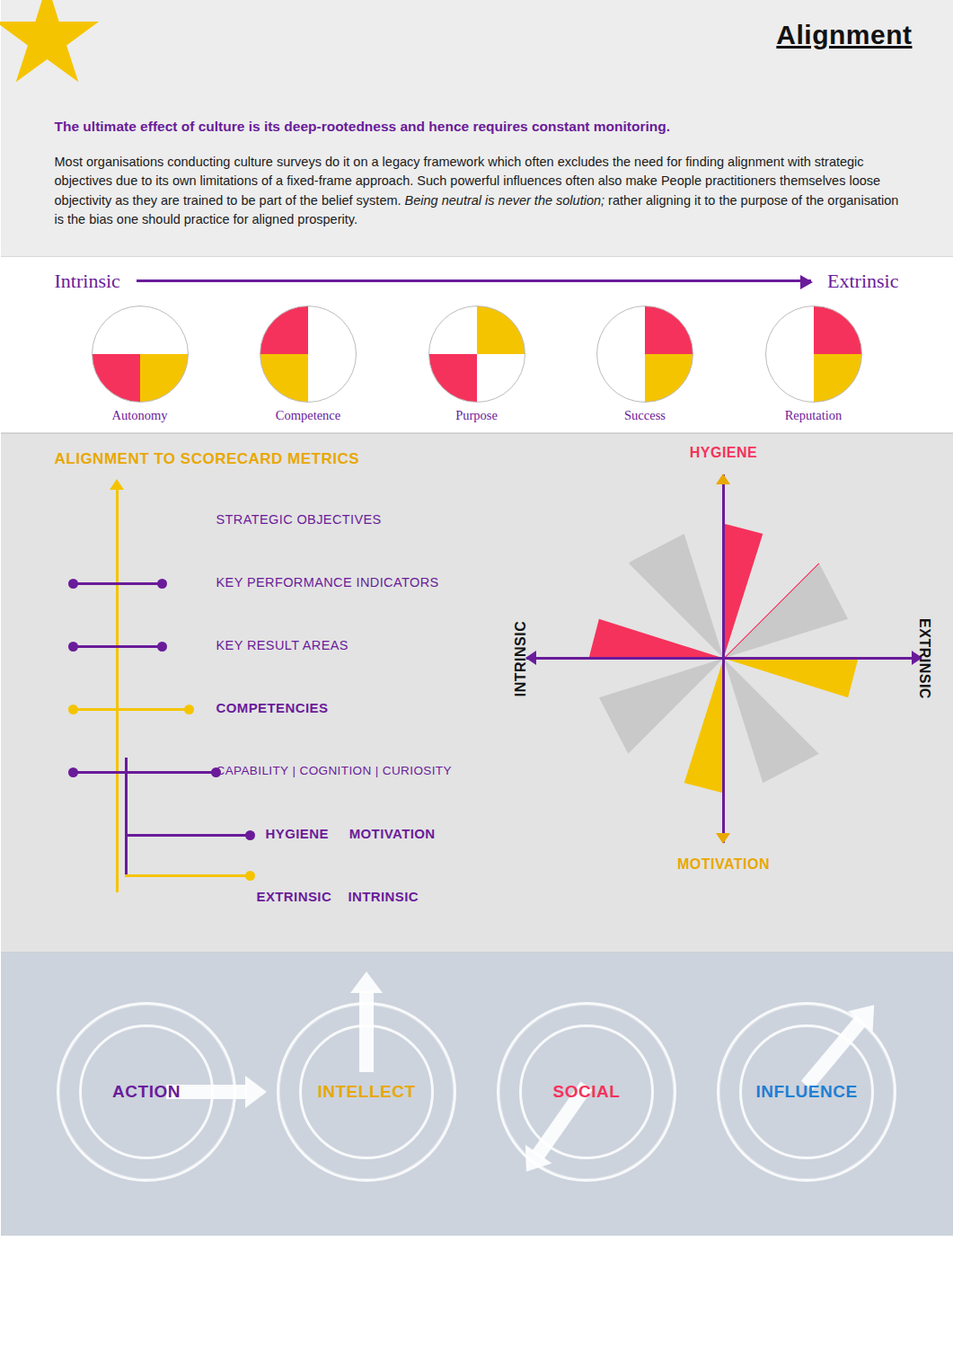Alignment
The ultimate effect of culture is its deep-rootedness and hence requires constant monitoring.
Most organisations conducting culture surveys do it on a legacy framework which often excludes the need for finding alignment with strategic objectives due to its own limitations of a fixed-frame approach. Such powerful influences often also make People practitioners themselves loose objectivity as they are trained to be part of the belief system. Being neutral is never the solution; rather aligning it to the purpose of the organisation is the bias one should practice for aligned prosperity.
Intrinsic Extrinsic
Autonomy
Competence
Purpose
Success
Reputation
ALIGNMENT TO SCORECARD METRICS
STRATEGIC OBJECTIVES
KEY PERFORMANCE INDICATORS
KEY RESULT AREAS
COMPETENCIES
CAPABILITY | COGNITION | CURIOSITY
HYGIENE MOTIVATION
EXTRINSIC INTRINSIC
HYGIENE MOTIVATION INTRINSIC EXTRINSIC
ACTION
INTELLECT
SOCIAL
INFLUENCE